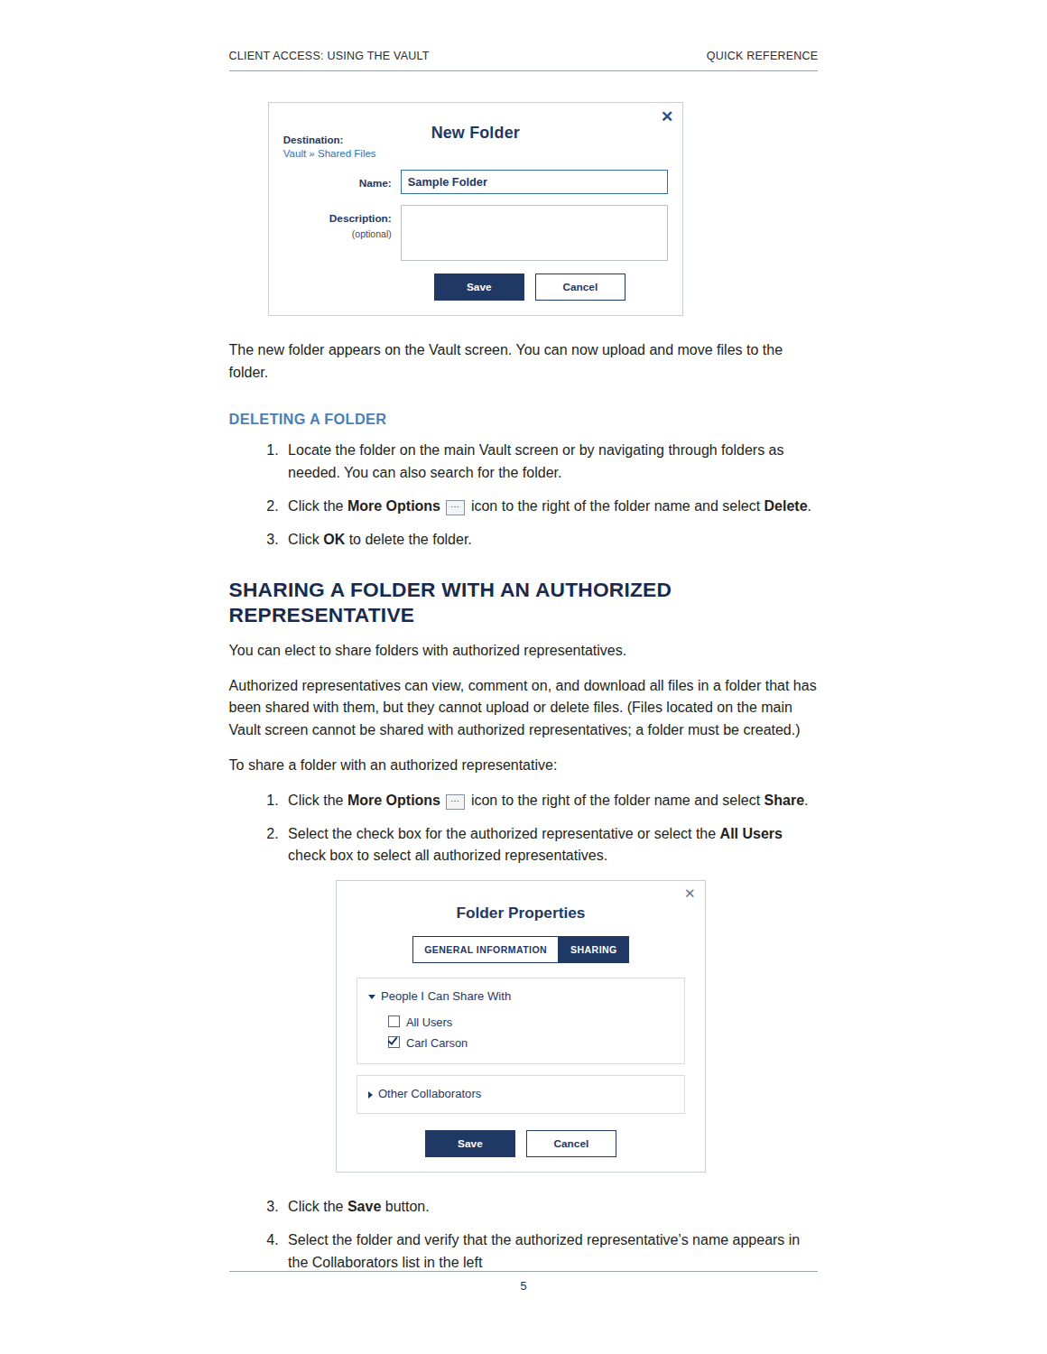Client Access: Using the Vault
Quick Reference
✕
New Folder
Destination:
Vault » Shared Files
Name:
Description:(optional)
Save Cancel
The new folder appears on the Vault screen. You can now upload and move files to the folder.
Deleting a Folder
Locate the folder on the main Vault screen or by navigating through folders as needed. You can also search for the folder.
Click the More Options ⋯ icon to the right of the folder name and select Delete.
Click OK to delete the folder.
Sharing a Folder with an Authorized Representative
You can elect to share folders with authorized representatives.
Authorized representatives can view, comment on, and download all files in a folder that has been shared with them, but they cannot upload or delete files. (Files located on the main Vault screen cannot be shared with authorized representatives; a folder must be created.)
To share a folder with an authorized representative:
Click the More Options ⋯ icon to the right of the folder name and select Share.
Select the check box for the authorized representative or select the All Users check box to select all authorized representatives.
✕
Folder Properties
General Information Sharing
People I Can Share With
All Users
Carl Carson
Other Collaborators
Save Cancel
Click the Save button.
Select the folder and verify that the authorized representative’s name appears in the Collaborators list in the left
5